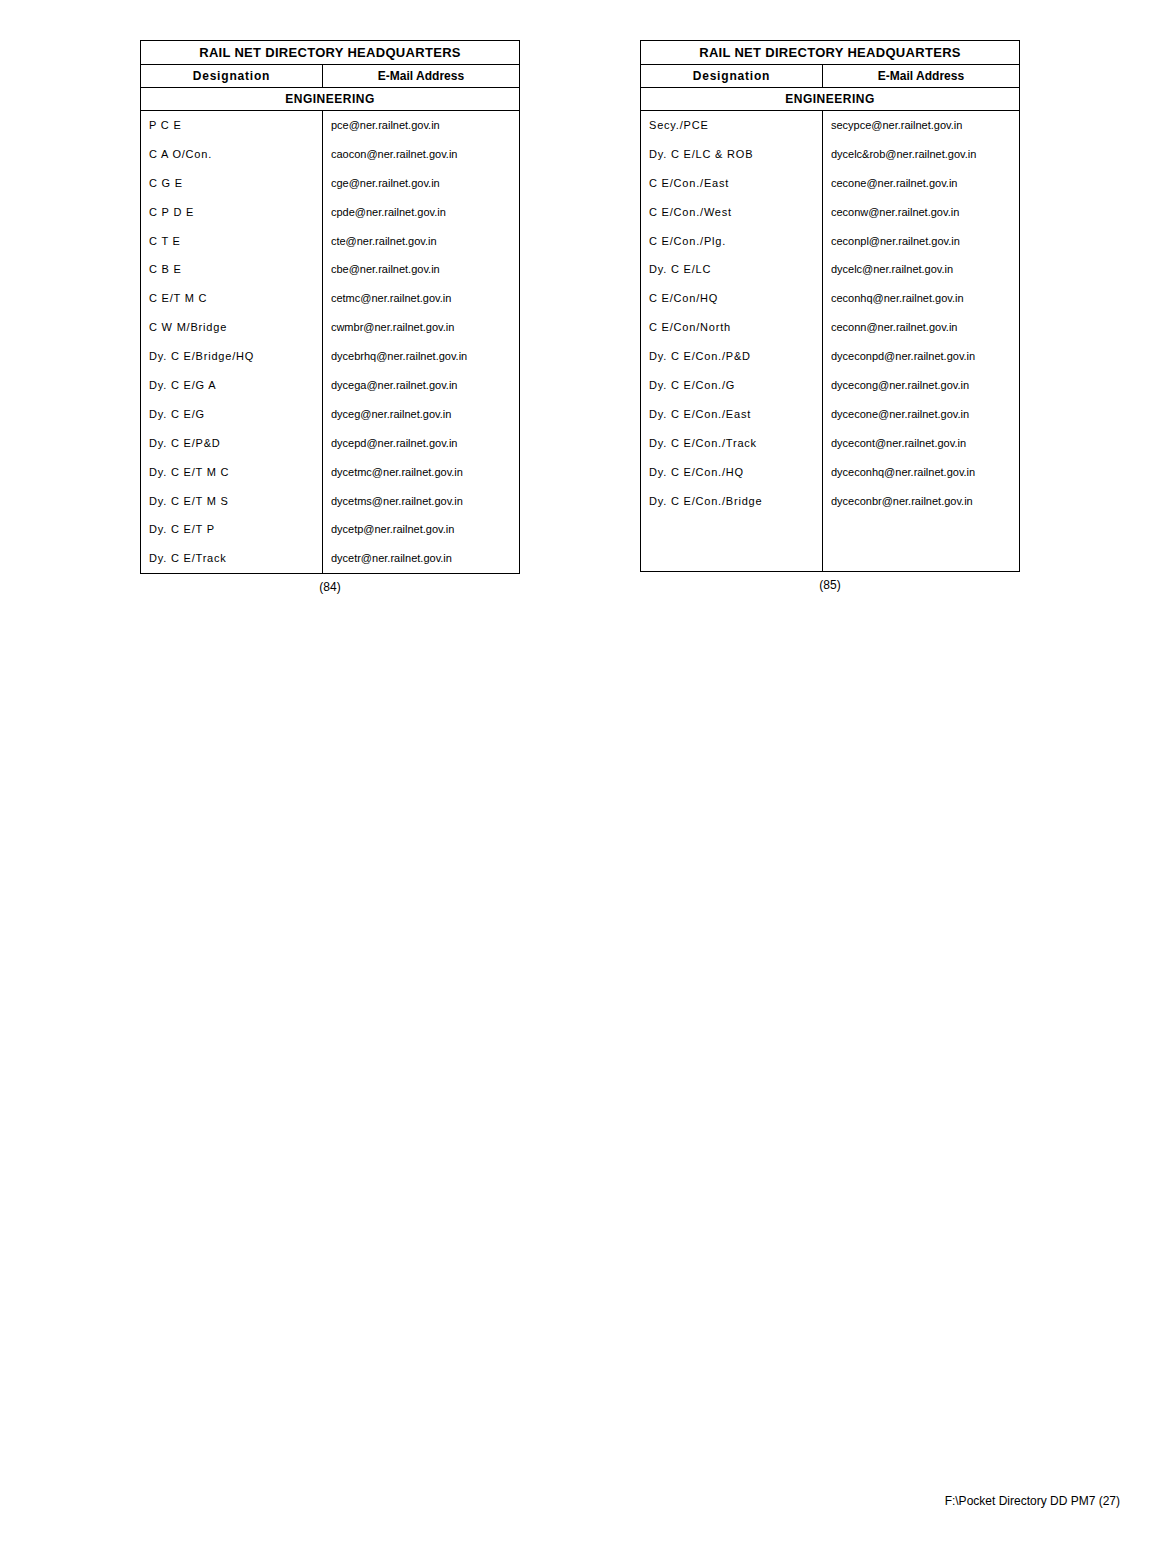RAIL NET DIRECTORY HEADQUARTERS
| Designation | E-Mail Address |
| --- | --- |
| ENGINEERING |
| P C E | pce@ner.railnet.gov.in |
| C A O/Con. | caocon@ner.railnet.gov.in |
| C G E | cge@ner.railnet.gov.in |
| C P D E | cpde@ner.railnet.gov.in |
| C T E | cte@ner.railnet.gov.in |
| C B E | cbe@ner.railnet.gov.in |
| C E/T M C | cetmc@ner.railnet.gov.in |
| C W M/Bridge | cwmbr@ner.railnet.gov.in |
| Dy. C E/Bridge/HQ | dycebrhq@ner.railnet.gov.in |
| Dy. C E/G A | dycega@ner.railnet.gov.in |
| Dy. C E/G | dyceg@ner.railnet.gov.in |
| Dy. C E/P&D | dycepd@ner.railnet.gov.in |
| Dy. C E/T M C | dycetmc@ner.railnet.gov.in |
| Dy. C E/T M S | dycetms@ner.railnet.gov.in |
| Dy. C E/T P | dycetp@ner.railnet.gov.in |
| Dy. C E/Track | dycetr@ner.railnet.gov.in |
(84)
RAIL NET DIRECTORY HEADQUARTERS
| Designation | E-Mail Address |
| --- | --- |
| ENGINEERING |
| Secy./PCE | secypce@ner.railnet.gov.in |
| Dy. C E/LC & ROB | dycelc&rob@ner.railnet.gov.in |
| C E/Con./East | cecone@ner.railnet.gov.in |
| C E/Con./West | ceconw@ner.railnet.gov.in |
| C E/Con./Plg. | ceconpl@ner.railnet.gov.in |
| Dy. C E/LC | dycelc@ner.railnet.gov.in |
| C E/Con/HQ | ceconhq@ner.railnet.gov.in |
| C E/Con/North | ceconn@ner.railnet.gov.in |
| Dy. C E/Con./P&D | dyceconpd@ner.railnet.gov.in |
| Dy. C E/Con./G | dycecong@ner.railnet.gov.in |
| Dy. C E/Con./East | dycecone@ner.railnet.gov.in |
| Dy. C E/Con./Track | dycecont@ner.railnet.gov.in |
| Dy. C E/Con./HQ | dyceconhq@ner.railnet.gov.in |
| Dy. C E/Con./Bridge | dyceconbr@ner.railnet.gov.in |
(85)
F:\Pocket Directory DD PM7 (27)